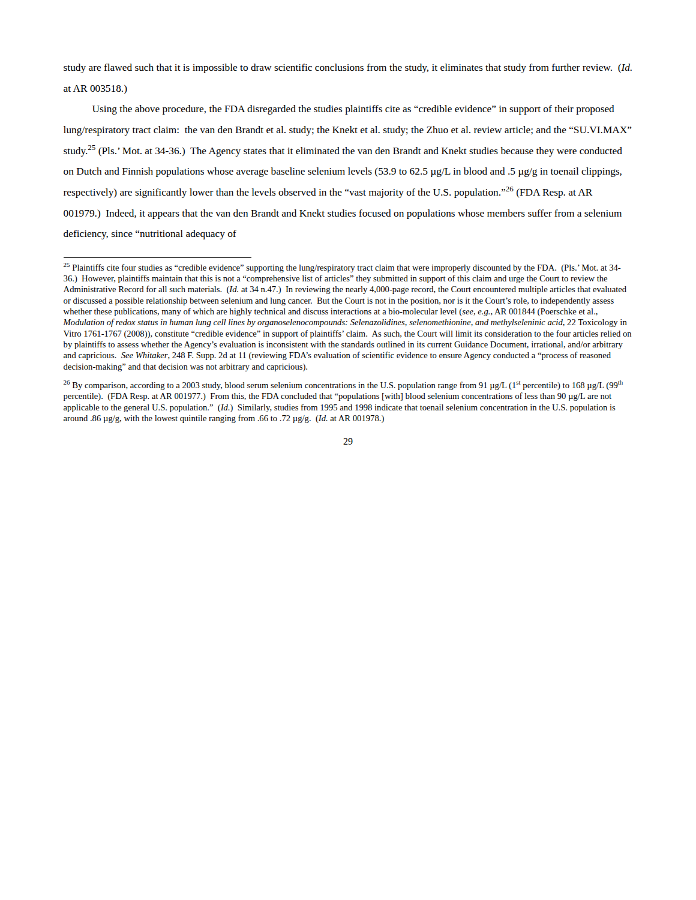study are flawed such that it is impossible to draw scientific conclusions from the study, it eliminates that study from further review. (Id. at AR 003518.)
Using the above procedure, the FDA disregarded the studies plaintiffs cite as “credible evidence” in support of their proposed lung/respiratory tract claim: the van den Brandt et al. study; the Knekt et al. study; the Zhuo et al. review article; and the “SU.VI.MAX” study.25 (Pls.’ Mot. at 34-36.) The Agency states that it eliminated the van den Brandt and Knekt studies because they were conducted on Dutch and Finnish populations whose average baseline selenium levels (53.9 to 62.5 µg/L in blood and .5 µg/g in toenail clippings, respectively) are significantly lower than the levels observed in the “vast majority of the U.S. population.”26 (FDA Resp. at AR 001979.) Indeed, it appears that the van den Brandt and Knekt studies focused on populations whose members suffer from a selenium deficiency, since “nutritional adequacy of
25 Plaintiffs cite four studies as “credible evidence” supporting the lung/respiratory tract claim that were improperly discounted by the FDA. (Pls.’ Mot. at 34-36.) However, plaintiffs maintain that this is not a “comprehensive list of articles” they submitted in support of this claim and urge the Court to review the Administrative Record for all such materials. (Id. at 34 n.47.) In reviewing the nearly 4,000-page record, the Court encountered multiple articles that evaluated or discussed a possible relationship between selenium and lung cancer. But the Court is not in the position, nor is it the Court’s role, to independently assess whether these publications, many of which are highly technical and discuss interactions at a bio-molecular level (see, e.g., AR 001844 (Poerschke et al., Modulation of redox status in human lung cell lines by organoselenocompounds: Selenazolidines, selenomethionine, and methylseleninic acid, 22 Toxicology in Vitro 1761-1767 (2008)), constitute “credible evidence” in support of plaintiffs’ claim. As such, the Court will limit its consideration to the four articles relied on by plaintiffs to assess whether the Agency’s evaluation is inconsistent with the standards outlined in its current Guidance Document, irrational, and/or arbitrary and capricious. See Whitaker, 248 F. Supp. 2d at 11 (reviewing FDA’s evaluation of scientific evidence to ensure Agency conducted a “process of reasoned decision-making” and that decision was not arbitrary and capricious).
26 By comparison, according to a 2003 study, blood serum selenium concentrations in the U.S. population range from 91 µg/L (1st percentile) to 168 µg/L (99th percentile). (FDA Resp. at AR 001977.) From this, the FDA concluded that “populations [with] blood selenium concentrations of less than 90 µg/L are not applicable to the general U.S. population.” (Id.) Similarly, studies from 1995 and 1998 indicate that toenail selenium concentration in the U.S. population is around .86 µg/g, with the lowest quintile ranging from .66 to .72 µg/g. (Id. at AR 001978.)
29